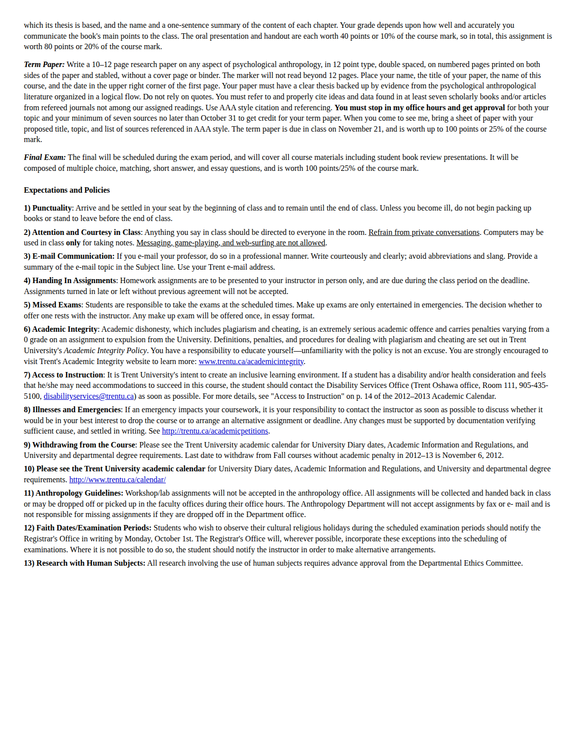which its thesis is based, and the name and a one-sentence summary of the content of each chapter. Your grade depends upon how well and accurately you communicate the book's main points to the class. The oral presentation and handout are each worth 40 points or 10% of the course mark, so in total, this assignment is worth 80 points or 20% of the course mark.
Term Paper: Write a 10–12 page research paper on any aspect of psychological anthropology, in 12 point type, double spaced, on numbered pages printed on both sides of the paper and stabled, without a cover page or binder. The marker will not read beyond 12 pages. Place your name, the title of your paper, the name of this course, and the date in the upper right corner of the first page. Your paper must have a clear thesis backed up by evidence from the psychological anthropological literature organized in a logical flow. Do not rely on quotes. You must refer to and properly cite ideas and data found in at least seven scholarly books and/or articles from refereed journals not among our assigned readings. Use AAA style citation and referencing. You must stop in my office hours and get approval for both your topic and your minimum of seven sources no later than October 31 to get credit for your term paper. When you come to see me, bring a sheet of paper with your proposed title, topic, and list of sources referenced in AAA style. The term paper is due in class on November 21, and is worth up to 100 points or 25% of the course mark.
Final Exam: The final will be scheduled during the exam period, and will cover all course materials including student book review presentations. It will be composed of multiple choice, matching, short answer, and essay questions, and is worth 100 points/25% of the course mark.
Expectations and Policies
1) Punctuality: Arrive and be settled in your seat by the beginning of class and to remain until the end of class. Unless you become ill, do not begin packing up books or stand to leave before the end of class.
2) Attention and Courtesy in Class: Anything you say in class should be directed to everyone in the room. Refrain from private conversations. Computers may be used in class only for taking notes. Messaging, game-playing, and web-surfing are not allowed.
3) E-mail Communication: If you e-mail your professor, do so in a professional manner. Write courteously and clearly; avoid abbreviations and slang. Provide a summary of the e-mail topic in the Subject line. Use your Trent e-mail address.
4) Handing In Assignments: Homework assignments are to be presented to your instructor in person only, and are due during the class period on the deadline. Assignments turned in late or left without previous agreement will not be accepted.
5) Missed Exams: Students are responsible to take the exams at the scheduled times. Make up exams are only entertained in emergencies. The decision whether to offer one rests with the instructor. Any make up exam will be offered once, in essay format.
6) Academic Integrity: Academic dishonesty, which includes plagiarism and cheating, is an extremely serious academic offence and carries penalties varying from a 0 grade on an assignment to expulsion from the University. Definitions, penalties, and procedures for dealing with plagiarism and cheating are set out in Trent University's Academic Integrity Policy. You have a responsibility to educate yourself—unfamiliarity with the policy is not an excuse. You are strongly encouraged to visit Trent's Academic Integrity website to learn more: www.trentu.ca/academicintegrity.
7) Access to Instruction: It is Trent University's intent to create an inclusive learning environment. If a student has a disability and/or health consideration and feels that he/she may need accommodations to succeed in this course, the student should contact the Disability Services Office (Trent Oshawa office, Room 111, 905-435-5100, disabilityservices@trentu.ca) as soon as possible. For more details, see "Access to Instruction" on p. 14 of the 2012–2013 Academic Calendar.
8) Illnesses and Emergencies: If an emergency impacts your coursework, it is your responsibility to contact the instructor as soon as possible to discuss whether it would be in your best interest to drop the course or to arrange an alternative assignment or deadline. Any changes must be supported by documentation verifying sufficient cause, and settled in writing. See http://trentu.ca/academicpetitions.
9) Withdrawing from the Course: Please see the Trent University academic calendar for University Diary dates, Academic Information and Regulations, and University and departmental degree requirements. Last date to withdraw from Fall courses without academic penalty in 2012–13 is November 6, 2012.
10) Please see the Trent University academic calendar for University Diary dates, Academic Information and Regulations, and University and departmental degree requirements. http://www.trentu.ca/calendar/
11) Anthropology Guidelines: Workshop/lab assignments will not be accepted in the anthropology office. All assignments will be collected and handed back in class or may be dropped off or picked up in the faculty offices during their office hours. The Anthropology Department will not accept assignments by fax or e- mail and is not responsible for missing assignments if they are dropped off in the Department office.
12) Faith Dates/Examination Periods: Students who wish to observe their cultural religious holidays during the scheduled examination periods should notify the Registrar's Office in writing by Monday, October 1st. The Registrar's Office will, wherever possible, incorporate these exceptions into the scheduling of examinations. Where it is not possible to do so, the student should notify the instructor in order to make alternative arrangements.
13) Research with Human Subjects: All research involving the use of human subjects requires advance approval from the Departmental Ethics Committee.